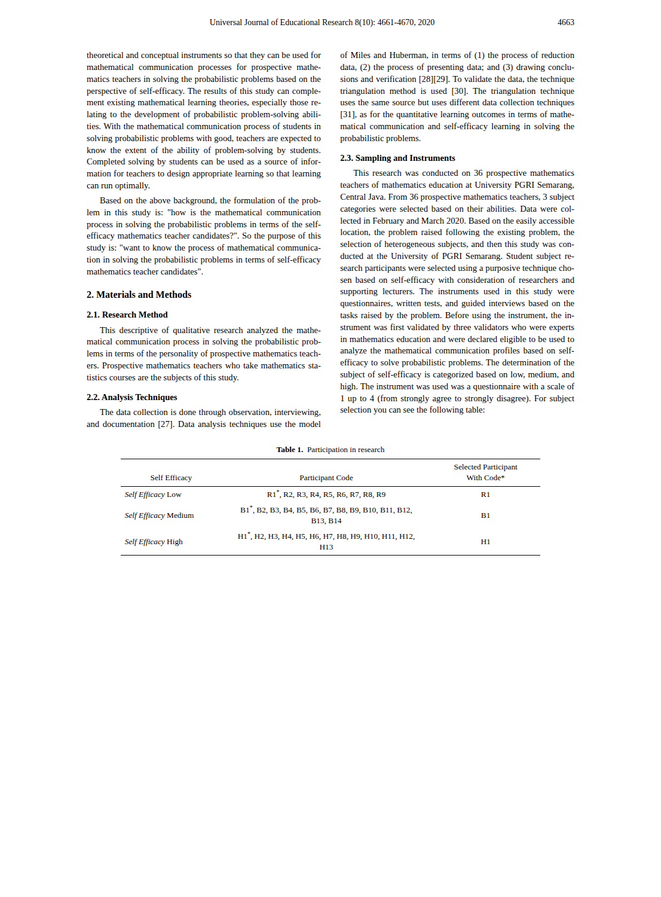Universal Journal of Educational Research 8(10): 4661-4670, 2020 4663
theoretical and conceptual instruments so that they can be used for mathematical communication processes for prospective mathematics teachers in solving the probabilistic problems based on the perspective of self-efficacy. The results of this study can complement existing mathematical learning theories, especially those relating to the development of probabilistic problem-solving abilities. With the mathematical communication process of students in solving probabilistic problems with good, teachers are expected to know the extent of the ability of problem-solving by students. Completed solving by students can be used as a source of information for teachers to design appropriate learning so that learning can run optimally.
Based on the above background, the formulation of the problem in this study is: "how is the mathematical communication process in solving the probabilistic problems in terms of the self-efficacy mathematics teacher candidates?". So the purpose of this study is: "want to know the process of mathematical communication in solving the probabilistic problems in terms of self-efficacy mathematics teacher candidates".
2. Materials and Methods
2.1. Research Method
This descriptive of qualitative research analyzed the mathematical communication process in solving the probabilistic problems in terms of the personality of prospective mathematics teachers. Prospective mathematics teachers who take mathematics statistics courses are the subjects of this study.
2.2. Analysis Techniques
The data collection is done through observation, interviewing, and documentation [27]. Data analysis techniques use the model of Miles and Huberman, in terms of (1) the process of reduction data, (2) the process of presenting data; and (3) drawing conclusions and verification [28][29]. To validate the data, the technique triangulation method is used [30]. The triangulation technique uses the same source but uses different data collection techniques [31], as for the quantitative learning outcomes in terms of mathematical communication and self-efficacy learning in solving the probabilistic problems.
2.3. Sampling and Instruments
This research was conducted on 36 prospective mathematics teachers of mathematics education at University PGRI Semarang, Central Java. From 36 prospective mathematics teachers, 3 subject categories were selected based on their abilities. Data were collected in February and March 2020. Based on the easily accessible location, the problem raised following the existing problem, the selection of heterogeneous subjects, and then this study was conducted at the University of PGRI Semarang. Student subject research participants were selected using a purposive technique chosen based on self-efficacy with consideration of researchers and supporting lecturers. The instruments used in this study were questionnaires, written tests, and guided interviews based on the tasks raised by the problem. Before using the instrument, the instrument was first validated by three validators who were experts in mathematics education and were declared eligible to be used to analyze the mathematical communication profiles based on self-efficacy to solve probabilistic problems. The determination of the subject of self-efficacy is categorized based on low, medium, and high. The instrument was used was a questionnaire with a scale of 1 up to 4 (from strongly agree to strongly disagree). For subject selection you can see the following table:
Table 1. Participation in research
| Self Efficacy | Participant Code | Selected Participant With Code* |
| --- | --- | --- |
| Self Efficacy Low | R1 * , R2, R3, R4, R5, R6, R7, R8, R9 | R1 |
| Self Efficacy Medium | B1 * , B2, B3, B4, B5, B6, B7, B8, B9, B10, B11, B12, B13, B14 | B1 |
| Self Efficacy High | H1 * , H2, H3, H4, H5, H6, H7, H8, H9, H10, H11, H12, H13 | H1 |